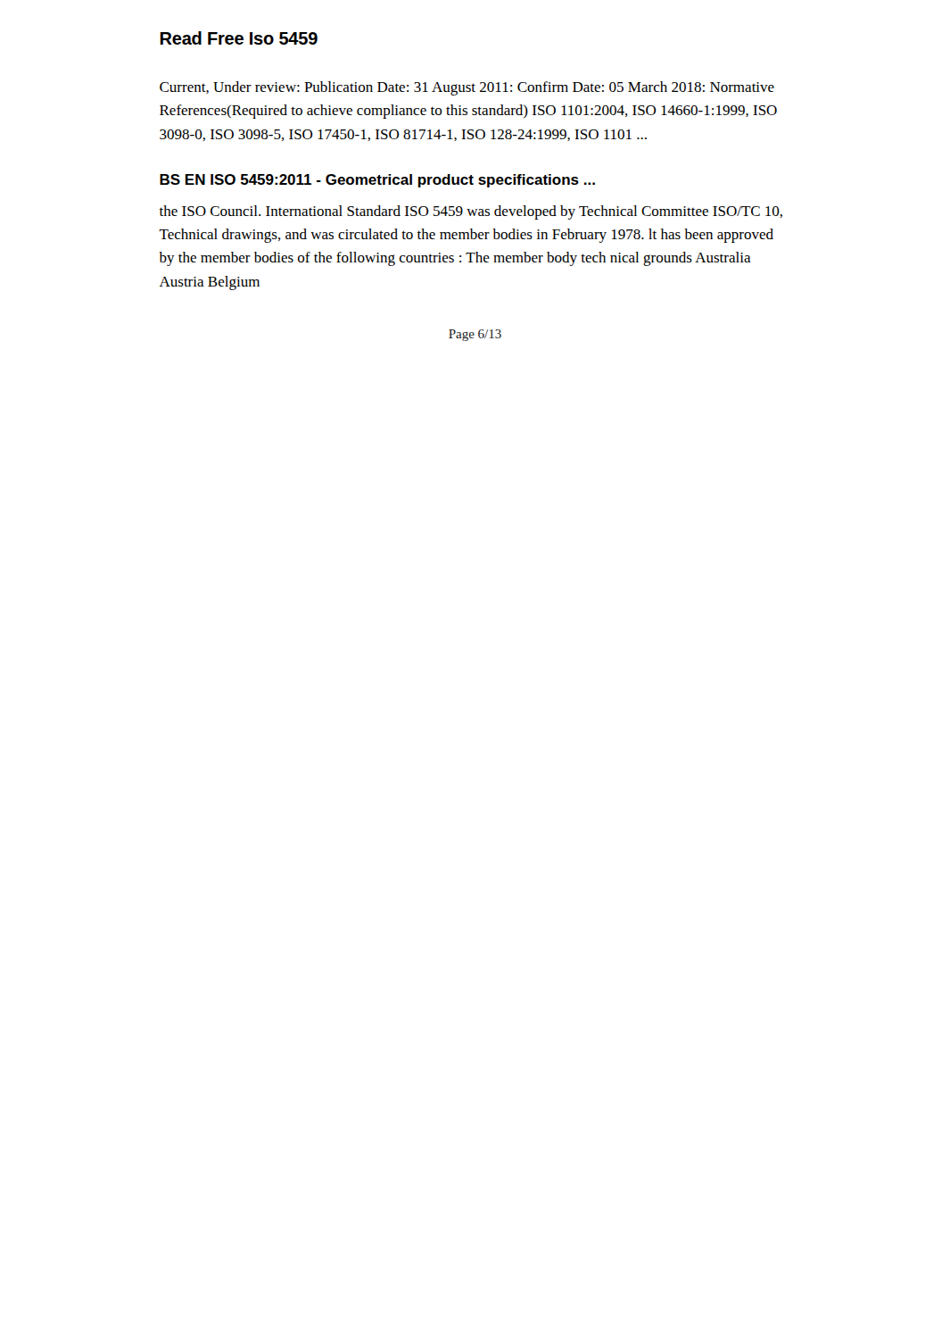Read Free Iso 5459
Current, Under review: Publication Date: 31 August 2011: Confirm Date: 05 March 2018: Normative References(Required to achieve compliance to this standard) ISO 1101:2004, ISO 14660-1:1999, ISO 3098-0, ISO 3098-5, ISO 17450-1, ISO 81714-1, ISO 128-24:1999, ISO 1101 ...
BS EN ISO 5459:2011 - Geometrical product specifications ...
the ISO Council. International Standard ISO 5459 was developed by Technical Committee ISO/TC 10, Technical drawings, and was circulated to the member bodies in February 1978. lt has been approved by the member bodies of the following countries : The member body tech nical grounds Australia Austria Belgium
Page 6/13